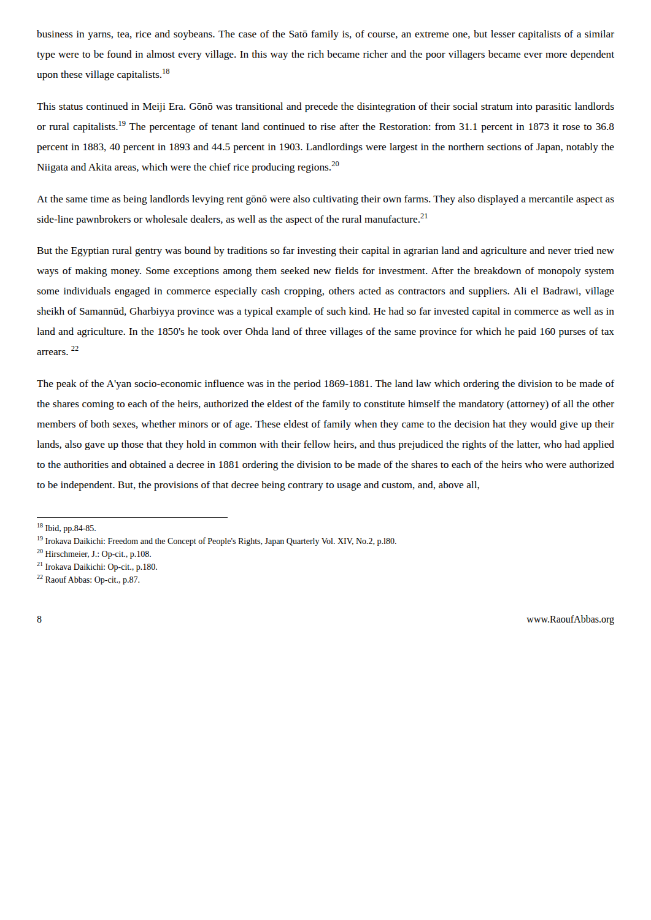business in yarns, tea, rice and soybeans. The case of the Satō family is, of course, an extreme one, but lesser capitalists of a similar type were to be found in almost every village. In this way the rich became richer and the poor villagers became ever more dependent upon these village capitalists.18
This status continued in Meiji Era. Gōnō was transitional and precede the disintegration of their social stratum into parasitic landlords or rural capitalists.19 The percentage of tenant land continued to rise after the Restoration: from 31.1 percent in 1873 it rose to 36.8 percent in 1883, 40 percent in 1893 and 44.5 percent in 1903. Landlordings were largest in the northern sections of Japan, notably the Niigata and Akita areas, which were the chief rice producing regions.20
At the same time as being landlords levying rent gōnō were also cultivating their own farms. They also displayed a mercantile aspect as side-line pawnbrokers or wholesale dealers, as well as the aspect of the rural manufacture.21
But the Egyptian rural gentry was bound by traditions so far investing their capital in agrarian land and agriculture and never tried new ways of making money. Some exceptions among them seeked new fields for investment. After the breakdown of monopoly system some individuals engaged in commerce especially cash cropping, others acted as contractors and suppliers. Ali el Badrawi, village sheikh of Samannūd, Gharbiyya province was a typical example of such kind. He had so far invested capital in commerce as well as in land and agriculture. In the 1850's he took over Ohda land of three villages of the same province for which he paid 160 purses of tax arrears. 22
The peak of the A'yan socio-economic influence was in the period 1869-1881. The land law which ordering the division to be made of the shares coming to each of the heirs, authorized the eldest of the family to constitute himself the mandatory (attorney) of all the other members of both sexes, whether minors or of age. These eldest of family when they came to the decision hat they would give up their lands, also gave up those that they hold in common with their fellow heirs, and thus prejudiced the rights of the latter, who had applied to the authorities and obtained a decree in 1881 ordering the division to be made of the shares to each of the heirs who were authorized to be independent. But, the provisions of that decree being contrary to usage and custom, and, above all,
18 Ibid, pp.84-85.
19 Irokava Daikichi: Freedom and the Concept of People's Rights, Japan Quarterly Vol. XIV, No.2, p.l80.
20 Hirschmeier, J.: Op-cit., p.108.
21 Irokava Daikichi: Op-cit., p.180.
22 Raouf Abbas: Op-cit., p.87.
8 www.RaoufAbbas.org